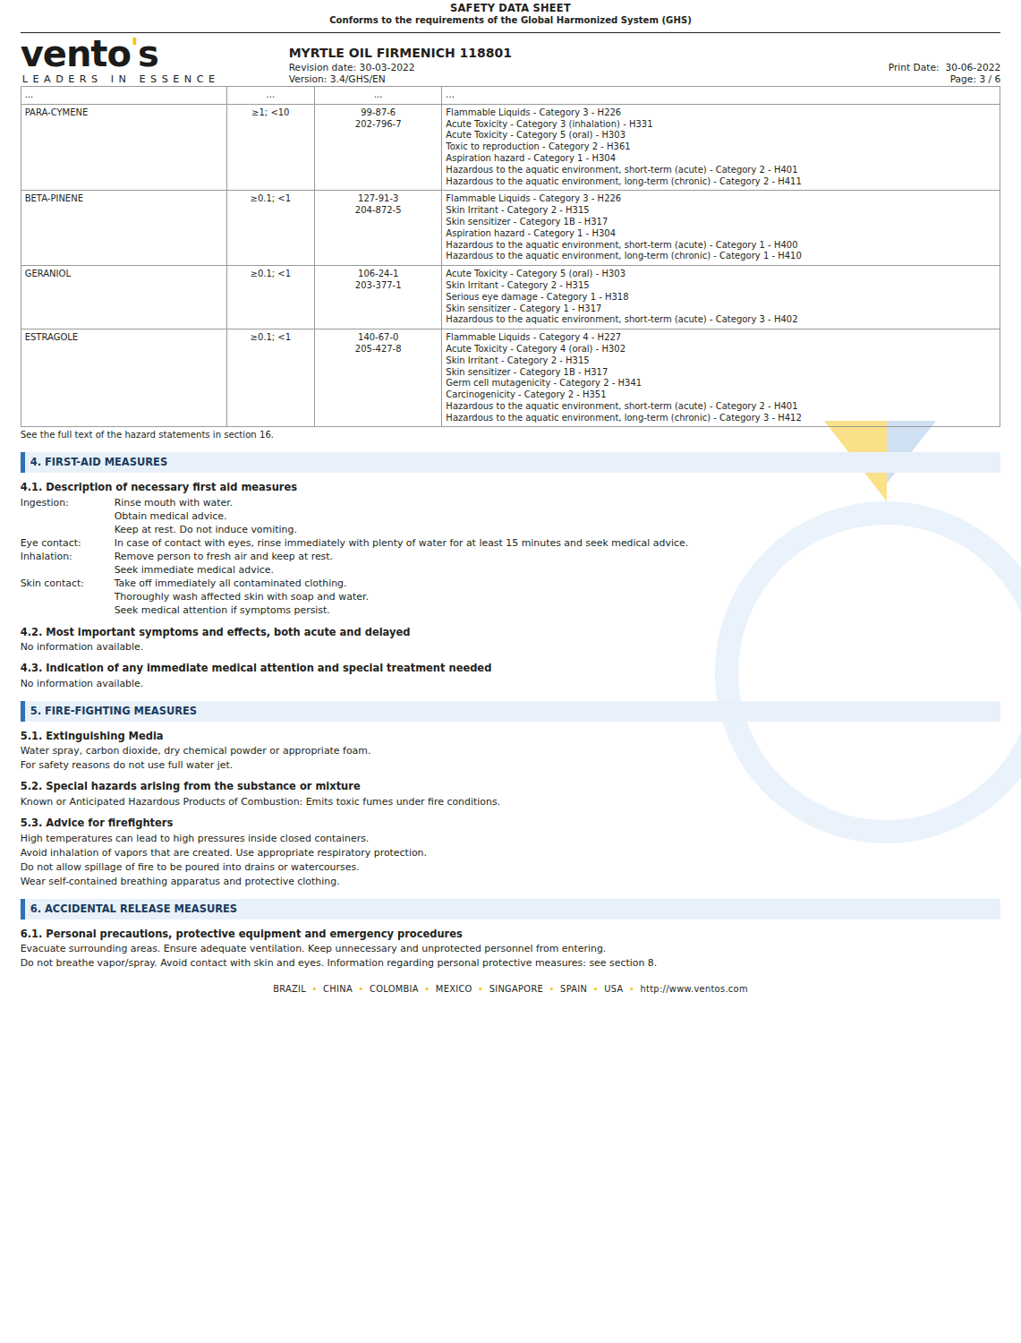SAFETY DATA SHEET
Conforms to the requirements of the Global Harmonized System (GHS)
vento's
LEADERS IN ESSENCE
MYRTLE OIL FIRMENICH 118801
Revision date: 30-03-2022
Print Date: 30-06-2022
Version: 3.4/GHS/EN
Page: 3 / 6
| ... | ... | ... | ... |
| PARA-CYMENE | ≥1; <10 | 99-87-6 202-796-7 | Flammable Liquids - Category 3 - H226 Acute Toxicity - Category 3 (inhalation) - H331 Acute Toxicity - Category 5 (oral) - H303 Toxic to reproduction - Category 2 - H361 Aspiration hazard - Category 1 - H304 Hazardous to the aquatic environment, short-term (acute) - Category 2 - H401 Hazardous to the aquatic environment, long-term (chronic) - Category 2 - H411 |
| BETA-PINENE | ≥0.1; <1 | 127-91-3 204-872-5 | Flammable Liquids - Category 3 - H226 Skin Irritant - Category 2 - H315 Skin sensitizer - Category 1B - H317 Aspiration hazard - Category 1 - H304 Hazardous to the aquatic environment, short-term (acute) - Category 1 - H400 Hazardous to the aquatic environment, long-term (chronic) - Category 1 - H410 |
| GERANIOL | ≥0.1; <1 | 106-24-1 203-377-1 | Acute Toxicity - Category 5 (oral) - H303 Skin Irritant - Category 2 - H315 Serious eye damage - Category 1 - H318 Skin sensitizer - Category 1 - H317 Hazardous to the aquatic environment, short-term (acute) - Category 3 - H402 |
| ESTRAGOLE | ≥0.1; <1 | 140-67-0 205-427-8 | Flammable Liquids - Category 4 - H227 Acute Toxicity - Category 4 (oral) - H302 Skin Irritant - Category 2 - H315 Skin sensitizer - Category 1B - H317 Germ cell mutagenicity - Category 2 - H341 Carcinogenicity - Category 2 - H351 Hazardous to the aquatic environment, short-term (acute) - Category 2 - H401 Hazardous to the aquatic environment, long-term (chronic) - Category 3 - H412 |
See the full text of the hazard statements in section 16.
4. FIRST-AID MEASURES
4.1. Description of necessary first aid measures
Ingestion:
Rinse mouth with water.
Obtain medical advice.
Keep at rest. Do not induce vomiting.
Eye contact:
In case of contact with eyes, rinse immediately with plenty of water for at least 15 minutes and seek medical advice.
Inhalation:
Remove person to fresh air and keep at rest.
Seek immediate medical advice.
Skin contact:
Take off immediately all contaminated clothing.
Thoroughly wash affected skin with soap and water.
Seek medical attention if symptoms persist.
4.2. Most important symptoms and effects, both acute and delayed
No information available.
4.3. Indication of any immediate medical attention and special treatment needed
No information available.
5. FIRE-FIGHTING MEASURES
5.1. Extinguishing Media
Water spray, carbon dioxide, dry chemical powder or appropriate foam.
For safety reasons do not use full water jet.
5.2. Special hazards arising from the substance or mixture
Known or Anticipated Hazardous Products of Combustion: Emits toxic fumes under fire conditions.
5.3. Advice for firefighters
High temperatures can lead to high pressures inside closed containers.
Avoid inhalation of vapors that are created. Use appropriate respiratory protection.
Do not allow spillage of fire to be poured into drains or watercourses.
Wear self-contained breathing apparatus and protective clothing.
6. ACCIDENTAL RELEASE MEASURES
6.1. Personal precautions, protective equipment and emergency procedures
Evacuate surrounding areas. Ensure adequate ventilation. Keep unnecessary and unprotected personnel from entering.
Do not breathe vapor/spray. Avoid contact with skin and eyes. Information regarding personal protective measures: see section 8.
BRAZIL • CHINA • COLOMBIA • MEXICO • SINGAPORE • SPAIN • USA • http://www.ventos.com